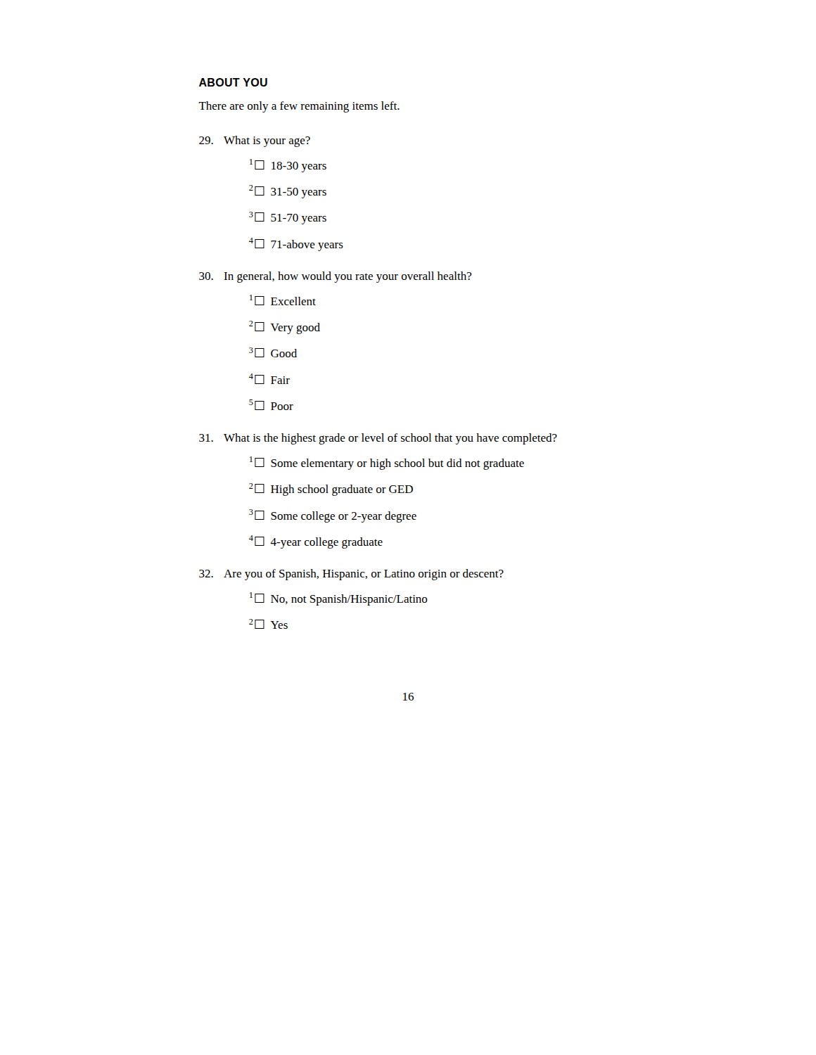ABOUT YOU
There are only a few remaining items left.
What is your age?
1☐18-30 years
2☐31-50 years
3☐51-70 years
4☐71-above years
In general, how would you rate your overall health?
1☐Excellent
2☐Very good
3☐Good
4☐Fair
5☐Poor
What is the highest grade or level of school that you have completed?
1☐Some elementary or high school but did not graduate
2☐High school graduate or GED
3☐Some college or 2-year degree
4☐4-year college graduate
Are you of Spanish, Hispanic, or Latino origin or descent?
1☐No, not Spanish/Hispanic/Latino
2☐Yes
16